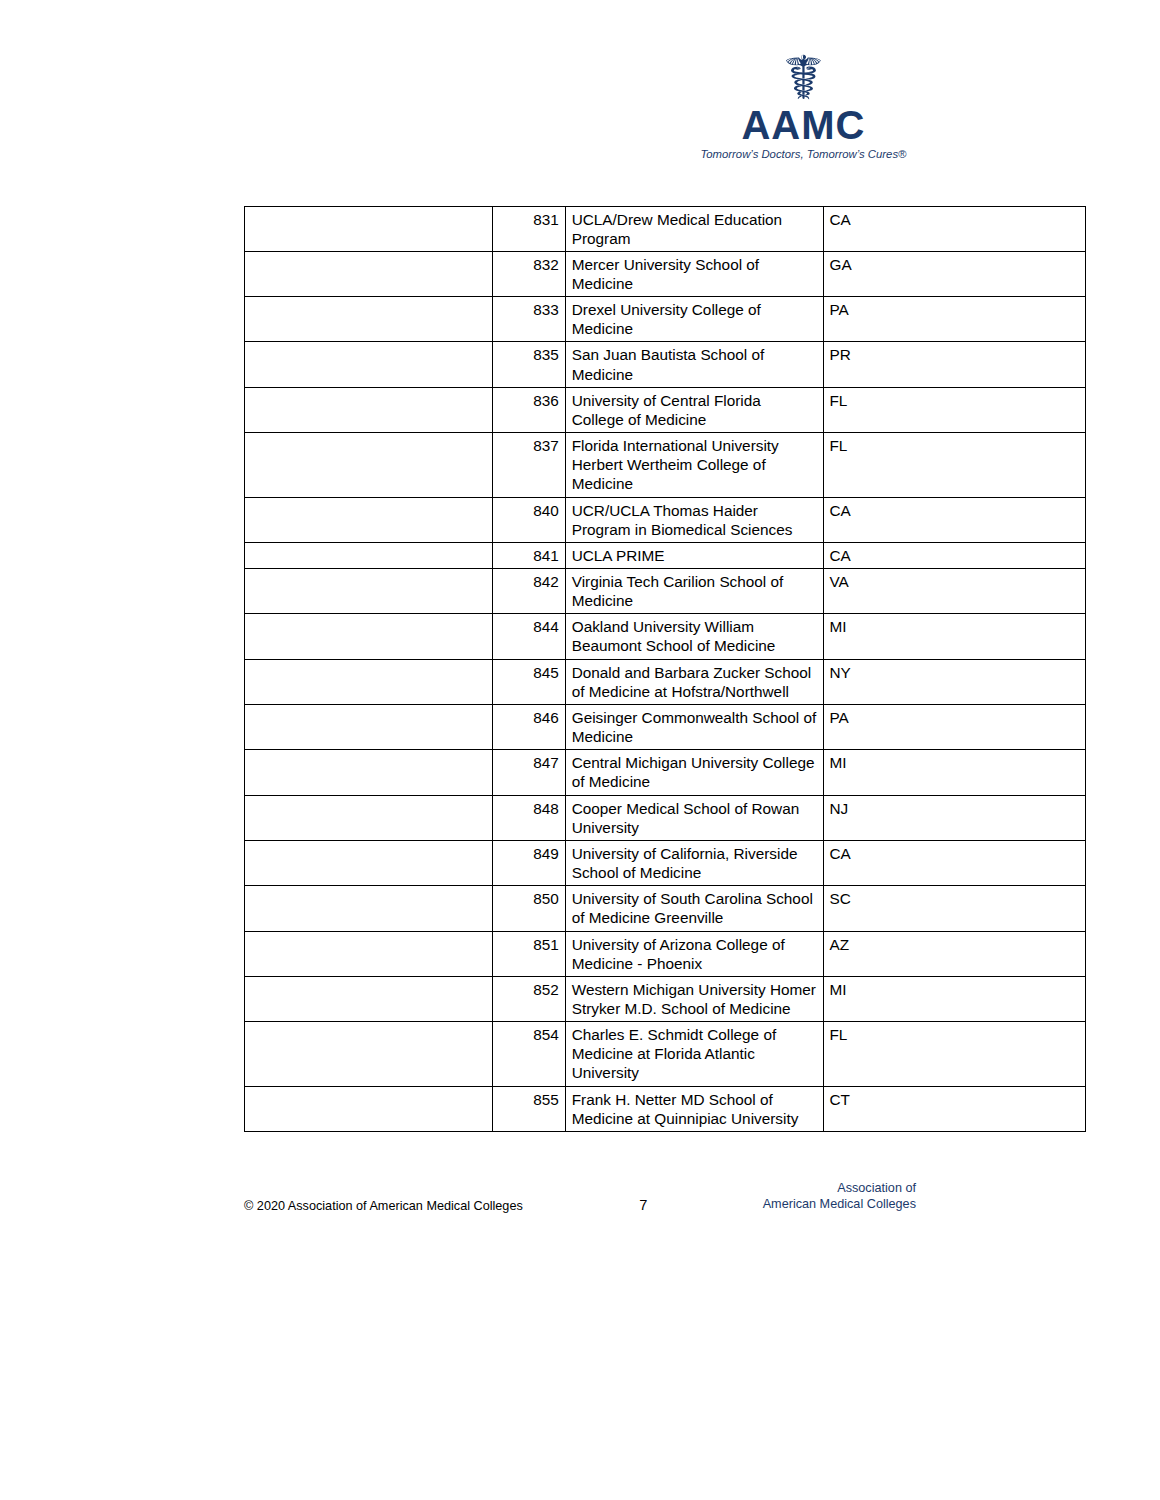☤
AAMC
Tomorrow’s Doctors, Tomorrow’s Cures®
| | 831 | UCLA/Drew Medical Education Program | CA |
| | 832 | Mercer University School of Medicine | GA |
| | 833 | Drexel University College of Medicine | PA |
| | 835 | San Juan Bautista School of Medicine | PR |
| | 836 | University of Central Florida College of Medicine | FL |
| | 837 | Florida International University Herbert Wertheim College of Medicine | FL |
| | 840 | UCR/UCLA Thomas Haider Program in Biomedical Sciences | CA |
| | 841 | UCLA PRIME | CA |
| | 842 | Virginia Tech Carilion School of Medicine | VA |
| | 844 | Oakland University William Beaumont School of Medicine | MI |
| | 845 | Donald and Barbara Zucker School of Medicine at Hofstra/Northwell | NY |
| | 846 | Geisinger Commonwealth School of Medicine | PA |
| | 847 | Central Michigan University College of Medicine | MI |
| | 848 | Cooper Medical School of Rowan University | NJ |
| | 849 | University of California, Riverside School of Medicine | CA |
| | 850 | University of South Carolina School of Medicine Greenville | SC |
| | 851 | University of Arizona College of Medicine - Phoenix | AZ |
| | 852 | Western Michigan University Homer Stryker M.D. School of Medicine | MI |
| | 854 | Charles E. Schmidt College of Medicine at Florida Atlantic University | FL |
| | 855 | Frank H. Netter MD School of Medicine at Quinnipiac University | CT |
© 2020 Association of American Medical Colleges
7
Association of
American Medical Colleges